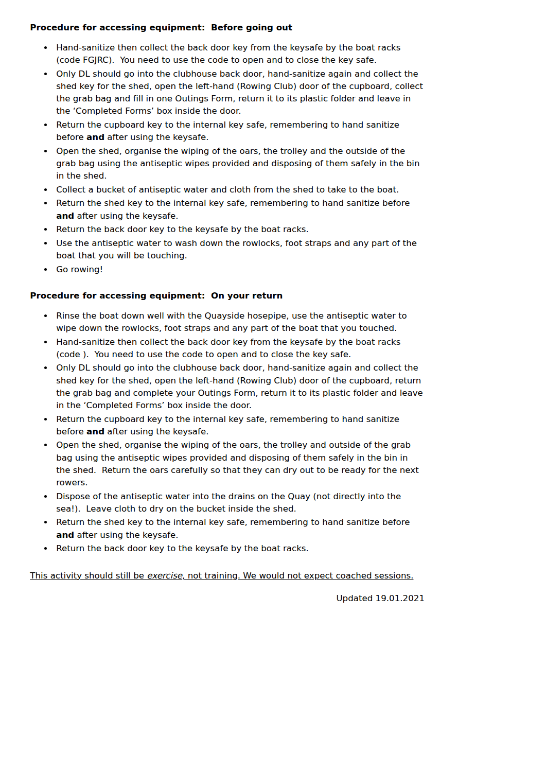Procedure for accessing equipment: Before going out
Hand-sanitize then collect the back door key from the keysafe by the boat racks (code FGJRC). You need to use the code to open and to close the key safe.
Only DL should go into the clubhouse back door, hand-sanitize again and collect the shed key for the shed, open the left-hand (Rowing Club) door of the cupboard, collect the grab bag and fill in one Outings Form, return it to its plastic folder and leave in the ‘Completed Forms’ box inside the door.
Return the cupboard key to the internal key safe, remembering to hand sanitize before and after using the keysafe.
Open the shed, organise the wiping of the oars, the trolley and the outside of the grab bag using the antiseptic wipes provided and disposing of them safely in the bin in the shed.
Collect a bucket of antiseptic water and cloth from the shed to take to the boat.
Return the shed key to the internal key safe, remembering to hand sanitize before and after using the keysafe.
Return the back door key to the keysafe by the boat racks.
Use the antiseptic water to wash down the rowlocks, foot straps and any part of the boat that you will be touching.
Go rowing!
Procedure for accessing equipment: On your return
Rinse the boat down well with the Quayside hosepipe, use the antiseptic water to wipe down the rowlocks, foot straps and any part of the boat that you touched.
Hand-sanitize then collect the back door key from the keysafe by the boat racks (code ). You need to use the code to open and to close the key safe.
Only DL should go into the clubhouse back door, hand-sanitize again and collect the shed key for the shed, open the left-hand (Rowing Club) door of the cupboard, return the grab bag and complete your Outings Form, return it to its plastic folder and leave in the ‘Completed Forms’ box inside the door.
Return the cupboard key to the internal key safe, remembering to hand sanitize before and after using the keysafe.
Open the shed, organise the wiping of the oars, the trolley and outside of the grab bag using the antiseptic wipes provided and disposing of them safely in the bin in the shed. Return the oars carefully so that they can dry out to be ready for the next rowers.
Dispose of the antiseptic water into the drains on the Quay (not directly into the sea!). Leave cloth to dry on the bucket inside the shed.
Return the shed key to the internal key safe, remembering to hand sanitize before and after using the keysafe.
Return the back door key to the keysafe by the boat racks.
This activity should still be exercise, not training. We would not expect coached sessions.
Updated 19.01.2021